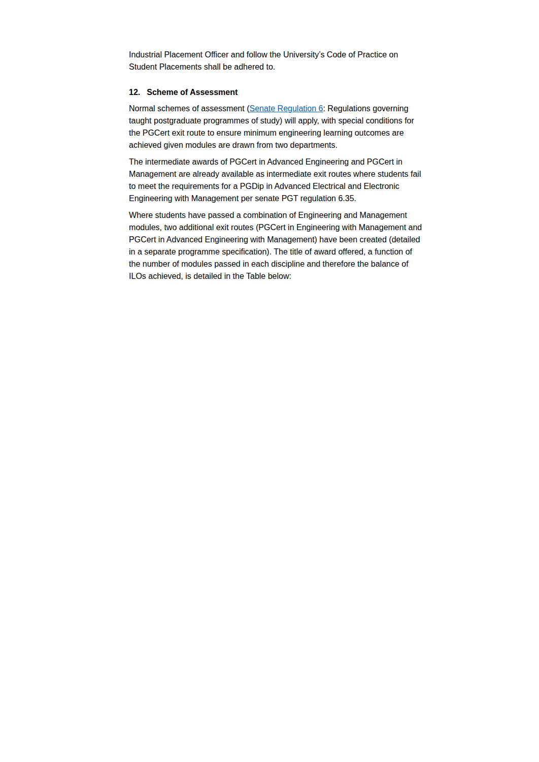Industrial Placement Officer and follow the University’s Code of Practice on Student Placements shall be adhered to.
12. Scheme of Assessment
Normal schemes of assessment (Senate Regulation 6: Regulations governing taught postgraduate programmes of study) will apply, with special conditions for the PGCert exit route to ensure minimum engineering learning outcomes are achieved given modules are drawn from two departments.
The intermediate awards of PGCert in Advanced Engineering and PGCert in Management are already available as intermediate exit routes where students fail to meet the requirements for a PGDip in Advanced Electrical and Electronic Engineering with Management per senate PGT regulation 6.35.
Where students have passed a combination of Engineering and Management modules, two additional exit routes (PGCert in Engineering with Management and PGCert in Advanced Engineering with Management) have been created (detailed in a separate programme specification). The title of award offered, a function of the number of modules passed in each discipline and therefore the balance of ILOs achieved, is detailed in the Table below: